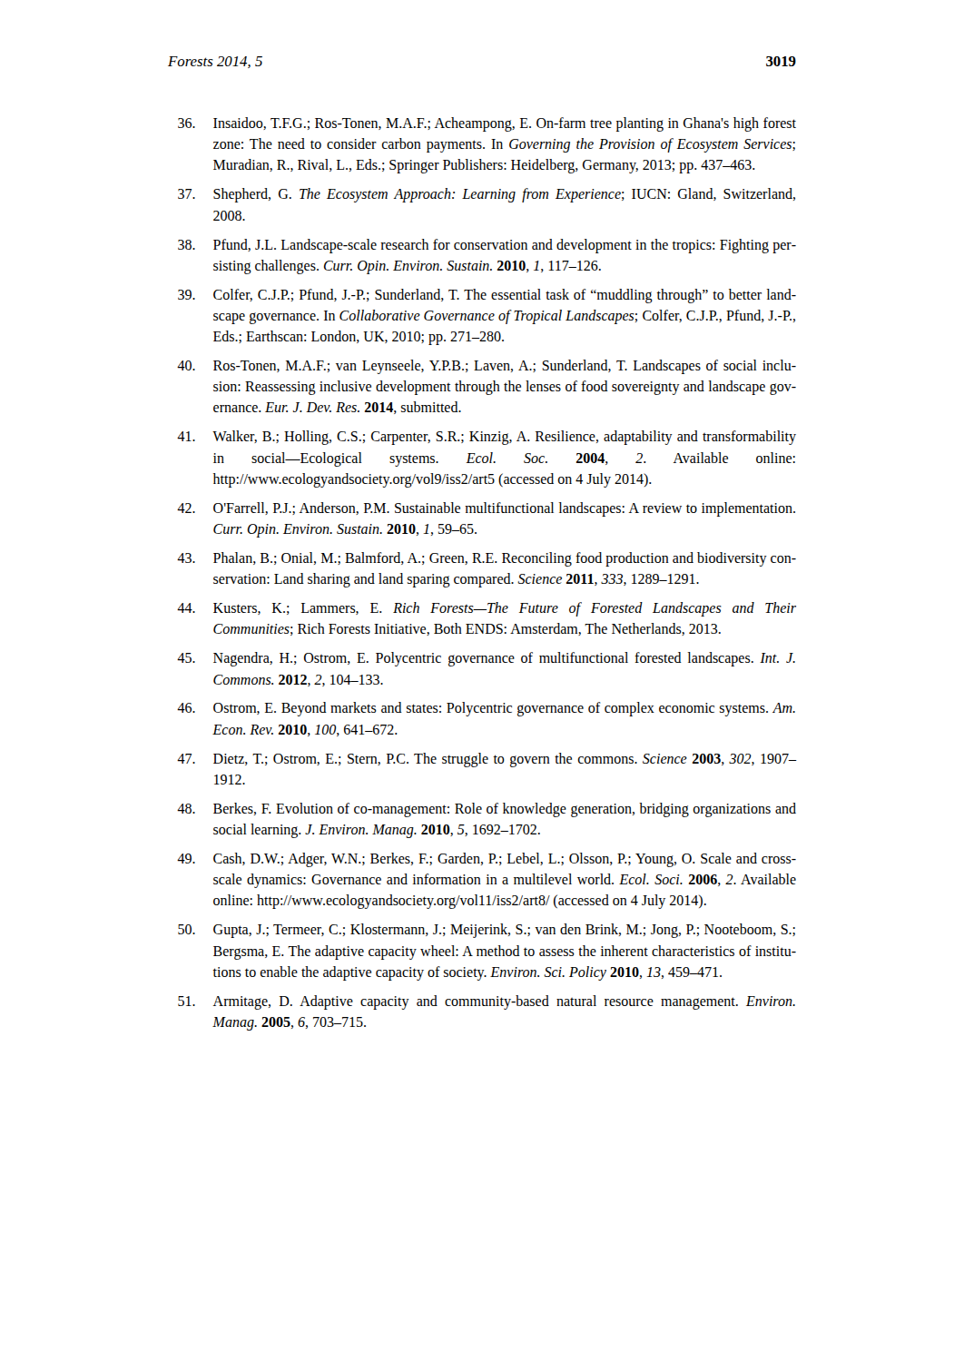Forests 2014, 5 3019
36. Insaidoo, T.F.G.; Ros-Tonen, M.A.F.; Acheampong, E. On-farm tree planting in Ghana's high forest zone: The need to consider carbon payments. In Governing the Provision of Ecosystem Services; Muradian, R., Rival, L., Eds.; Springer Publishers: Heidelberg, Germany, 2013; pp. 437–463.
37. Shepherd, G. The Ecosystem Approach: Learning from Experience; IUCN: Gland, Switzerland, 2008.
38. Pfund, J.L. Landscape-scale research for conservation and development in the tropics: Fighting persisting challenges. Curr. Opin. Environ. Sustain. 2010, 1, 117–126.
39. Colfer, C.J.P.; Pfund, J.-P.; Sunderland, T. The essential task of “muddling through” to better landscape governance. In Collaborative Governance of Tropical Landscapes; Colfer, C.J.P., Pfund, J.-P., Eds.; Earthscan: London, UK, 2010; pp. 271–280.
40. Ros-Tonen, M.A.F.; van Leynseele, Y.P.B.; Laven, A.; Sunderland, T. Landscapes of social inclusion: Reassessing inclusive development through the lenses of food sovereignty and landscape governance. Eur. J. Dev. Res. 2014, submitted.
41. Walker, B.; Holling, C.S.; Carpenter, S.R.; Kinzig, A. Resilience, adaptability and transformability in social—Ecological systems. Ecol. Soc. 2004, 2. Available online: http://www.ecologyandsociety.org/vol9/iss2/art5 (accessed on 4 July 2014).
42. O'Farrell, P.J.; Anderson, P.M. Sustainable multifunctional landscapes: A review to implementation. Curr. Opin. Environ. Sustain. 2010, 1, 59–65.
43. Phalan, B.; Onial, M.; Balmford, A.; Green, R.E. Reconciling food production and biodiversity conservation: Land sharing and land sparing compared. Science 2011, 333, 1289–1291.
44. Kusters, K.; Lammers, E. Rich Forests—The Future of Forested Landscapes and Their Communities; Rich Forests Initiative, Both ENDS: Amsterdam, The Netherlands, 2013.
45. Nagendra, H.; Ostrom, E. Polycentric governance of multifunctional forested landscapes. Int. J. Commons. 2012, 2, 104–133.
46. Ostrom, E. Beyond markets and states: Polycentric governance of complex economic systems. Am. Econ. Rev. 2010, 100, 641–672.
47. Dietz, T.; Ostrom, E.; Stern, P.C. The struggle to govern the commons. Science 2003, 302, 1907–1912.
48. Berkes, F. Evolution of co-management: Role of knowledge generation, bridging organizations and social learning. J. Environ. Manag. 2010, 5, 1692–1702.
49. Cash, D.W.; Adger, W.N.; Berkes, F.; Garden, P.; Lebel, L.; Olsson, P.; Young, O. Scale and cross-scale dynamics: Governance and information in a multilevel world. Ecol. Soci. 2006, 2. Available online: http://www.ecologyandsociety.org/vol11/iss2/art8/ (accessed on 4 July 2014).
50. Gupta, J.; Termeer, C.; Klostermann, J.; Meijerink, S.; van den Brink, M.; Jong, P.; Nooteboom, S.; Bergsma, E. The adaptive capacity wheel: A method to assess the inherent characteristics of institutions to enable the adaptive capacity of society. Environ. Sci. Policy 2010, 13, 459–471.
51. Armitage, D. Adaptive capacity and community-based natural resource management. Environ. Manag. 2005, 6, 703–715.